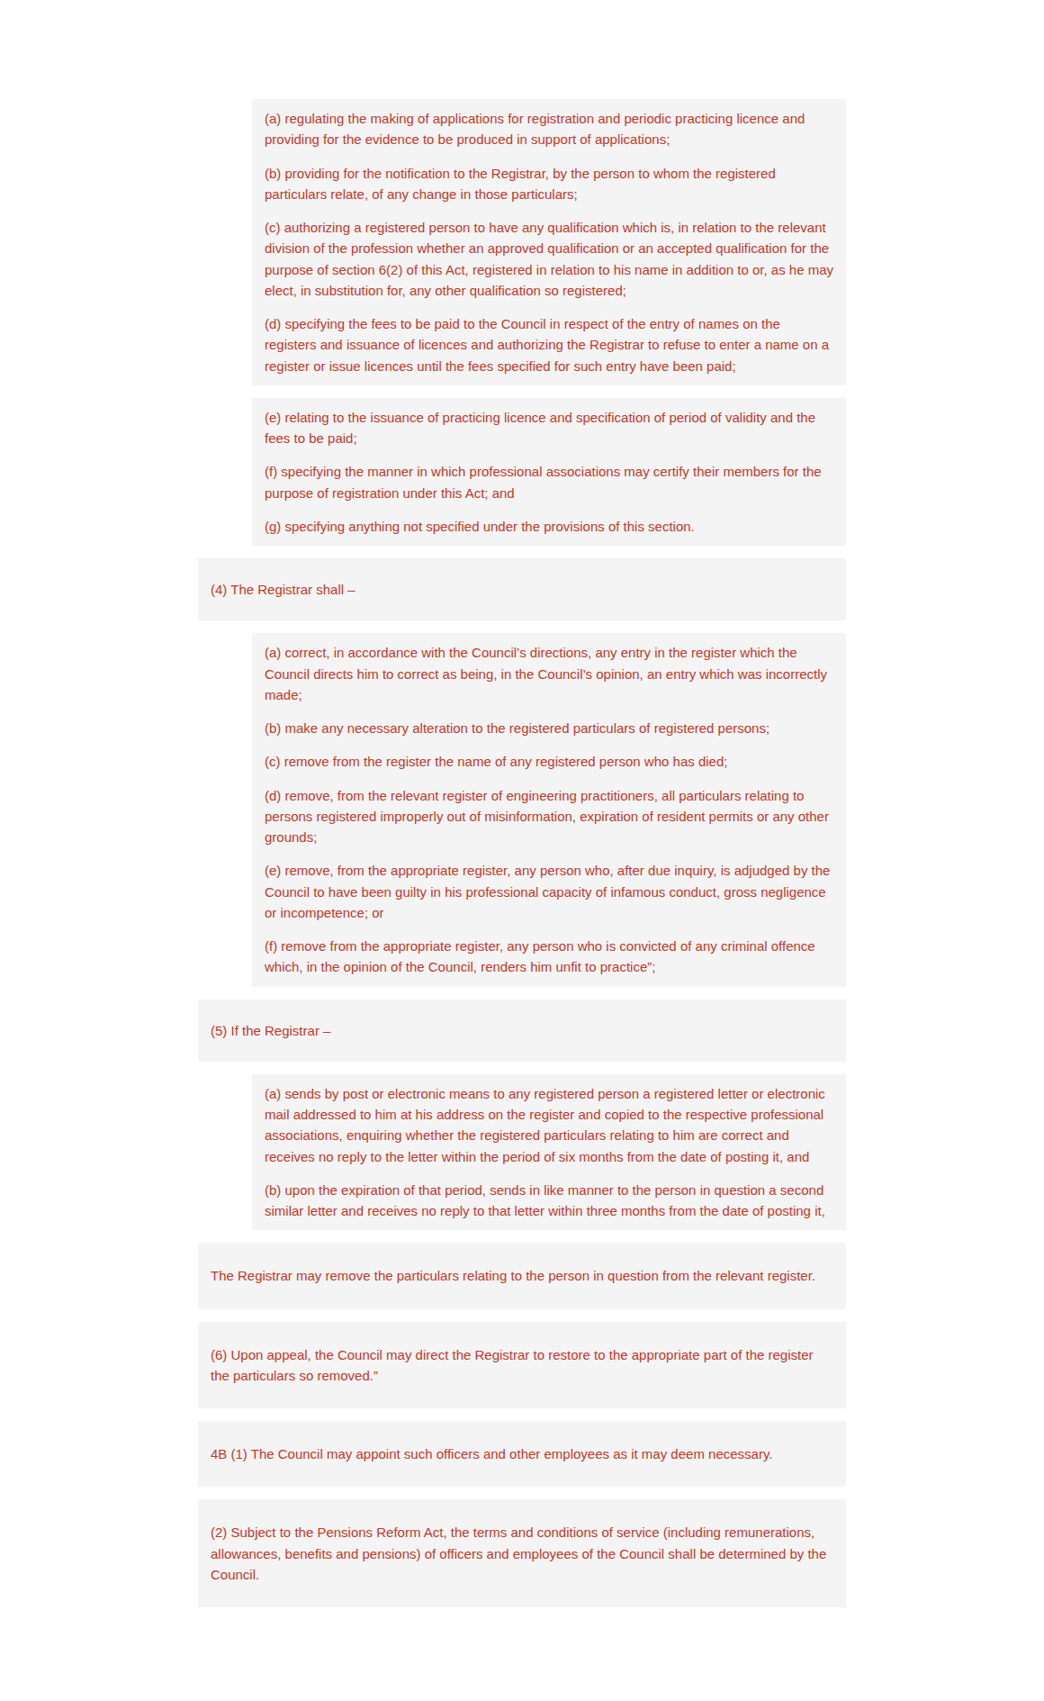(a) regulating the making of applications for registration and periodic practicing licence and providing for the evidence to be produced in support of applications;
(b) providing for the notification to the Registrar, by the person to whom the registered particulars relate, of any change in those particulars;
(c) authorizing a registered person to have any qualification which is, in relation to the relevant division of the profession whether an approved qualification or an accepted qualification for the purpose of section 6(2) of this Act, registered in relation to his name in addition to or, as he may elect, in substitution for, any other qualification so registered;
(d) specifying the fees to be paid to the Council in respect of the entry of names on the registers and issuance of licences and authorizing the Registrar to refuse to enter a name on a register or issue licences until the fees specified for such entry have been paid;
(e) relating to the issuance of practicing licence and specification of period of validity and the fees to be paid;
(f) specifying the manner in which professional associations may certify their members for the purpose of registration under this Act; and
(g) specifying anything not specified under the provisions of this section.
(4) The Registrar shall –
(a) correct, in accordance with the Council’s directions, any entry in the register which the Council directs him to correct as being, in the Council’s opinion, an entry which was incorrectly made;
(b) make any necessary alteration to the registered particulars of registered persons;
(c) remove from the register the name of any registered person who has died;
(d) remove, from the relevant register of engineering practitioners, all particulars relating to persons registered improperly out of misinformation, expiration of resident permits or any other grounds;
(e) remove, from the appropriate register, any person who, after due inquiry, is adjudged by the Council to have been guilty in his professional capacity of infamous conduct, gross negligence or incompetence; or
(f) remove from the appropriate register, any person who is convicted of any criminal offence which, in the opinion of the Council, renders him unfit to practice”;
(5) If the Registrar –
(a) sends by post or electronic means to any registered person a registered letter or electronic mail addressed to him at his address on the register and copied to the respective professional associations, enquiring whether the registered particulars relating to him are correct and receives no reply to the letter within the period of six months from the date of posting it, and
(b) upon the expiration of that period, sends in like manner to the person in question a second similar letter and receives no reply to that letter within three months from the date of posting it,
The Registrar may remove the particulars relating to the person in question from the relevant register.
(6) Upon appeal, the Council may direct the Registrar to restore to the appropriate part of the register the particulars so removed.”
4B (1) The Council may appoint such officers and other employees as it may deem necessary.
(2) Subject to the Pensions Reform Act, the terms and conditions of service (including remunerations, allowances, benefits and pensions) of officers and employees of the Council shall be determined by the Council.